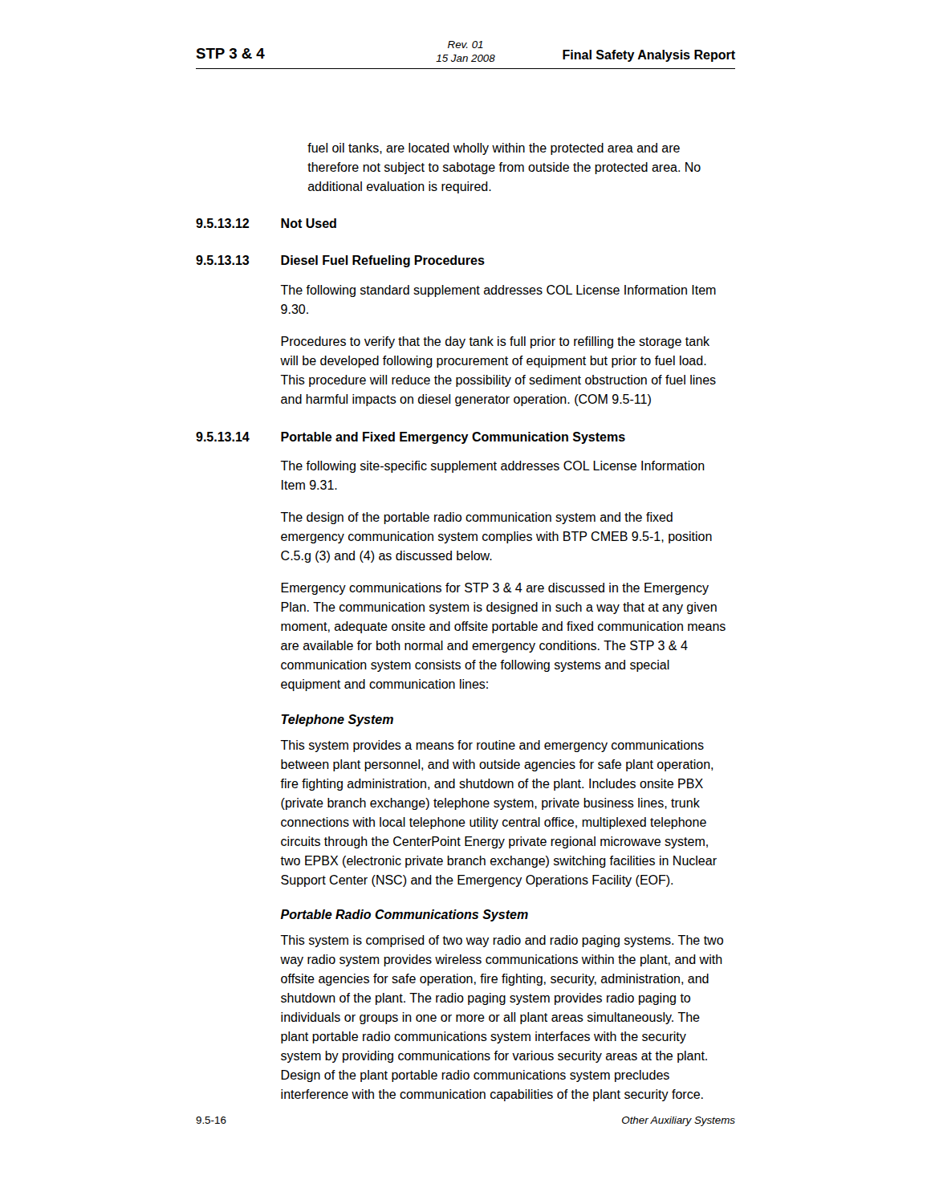Rev. 01
15 Jan 2008
STP 3 & 4
Final Safety Analysis Report
fuel oil tanks, are located wholly within the protected area and are therefore not subject to sabotage from outside the protected area. No additional evaluation is required.
9.5.13.12 Not Used
9.5.13.13 Diesel Fuel Refueling Procedures
The following standard supplement addresses COL License Information Item 9.30.
Procedures to verify that the day tank is full prior to refilling the storage tank will be developed following procurement of equipment but prior to fuel load. This procedure will reduce the possibility of sediment obstruction of fuel lines and harmful impacts on diesel generator operation. (COM 9.5-11)
9.5.13.14 Portable and Fixed Emergency Communication Systems
The following site-specific supplement addresses COL License Information Item 9.31.
The design of the portable radio communication system and the fixed emergency communication system complies with BTP CMEB 9.5-1, position C.5.g (3) and (4) as discussed below.
Emergency communications for STP 3 & 4 are discussed in the Emergency Plan. The communication system is designed in such a way that at any given moment, adequate onsite and offsite portable and fixed communication means are available for both normal and emergency conditions. The STP 3 & 4 communication system consists of the following systems and special equipment and communication lines:
Telephone System
This system provides a means for routine and emergency communications between plant personnel, and with outside agencies for safe plant operation, fire fighting administration, and shutdown of the plant. Includes onsite PBX (private branch exchange) telephone system, private business lines, trunk connections with local telephone utility central office, multiplexed telephone circuits through the CenterPoint Energy private regional microwave system, two EPBX (electronic private branch exchange) switching facilities in Nuclear Support Center (NSC) and the Emergency Operations Facility (EOF).
Portable Radio Communications System
This system is comprised of two way radio and radio paging systems. The two way radio system provides wireless communications within the plant, and with offsite agencies for safe operation, fire fighting, security, administration, and shutdown of the plant. The radio paging system provides radio paging to individuals or groups in one or more or all plant areas simultaneously. The plant portable radio communications system interfaces with the security system by providing communications for various security areas at the plant. Design of the plant portable radio communications system precludes interference with the communication capabilities of the plant security force.
9.5-16
Other Auxiliary Systems